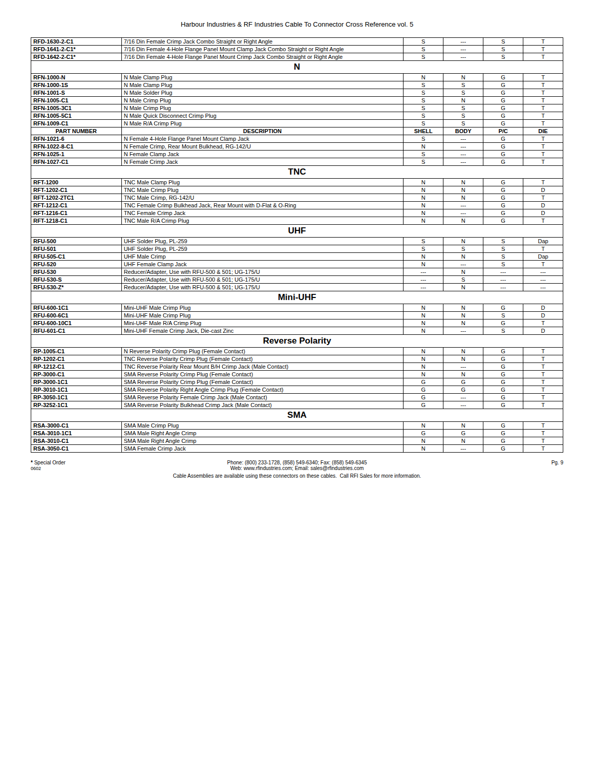Harbour Industries & RF Industries Cable To Connector Cross Reference vol. 5
| RFD-1630-2-C1 | 7/16 Din Female Crimp Jack Combo Straight or Right Angle | S | --- | S | T |
| RFD-1641-2-C1* | 7/16 Din Female 4-Hole Flange Panel Mount Clamp Jack Combo Straight or Right Angle | S | --- | S | T |
| RFD-1642-2-C1* | 7/16 Din Female 4-Hole Flange Panel Mount Crimp Jack Combo Straight or Right Angle | S | --- | S | T |
| N |
| RFN-1000-N | N Male Clamp Plug | N | N | G | T |
| RFN-1000-1S | N Male Clamp Plug | S | S | G | T |
| RFN-1001-S | N Male Solder Plug | S | S | G | T |
| RFN-1005-C1 | N Male Crimp Plug | S | N | G | T |
| RFN-1005-3C1 | N Male Crimp Plug | S | S | G | T |
| RFN-1005-5C1 | N Male Quick Disconnect Crimp Plug | S | S | G | T |
| RFN-1009-C1 | N Male R/A Crimp Plug | S | S | G | T |
| PART NUMBER | DESCRIPTION | SHELL | BODY | P/C | DIE |
| RFN-1021-6 | N Female 4-Hole Flange Panel Mount Clamp Jack | S | --- | G | T |
| RFN-1022-8-C1 | N Female Crimp, Rear Mount Bulkhead, RG-142/U | N | --- | G | T |
| RFN-1025-1 | N Female Clamp Jack | S | --- | G | T |
| RFN-1027-C1 | N Female Crimp Jack | S | --- | G | T |
| TNC |
| RFT-1200 | TNC Male Clamp Plug | N | N | G | T |
| RFT-1202-C1 | TNC Male Crimp Plug | N | N | G | D |
| RFT-1202-2TC1 | TNC Male Crimp, RG-142/U | N | N | G | T |
| RFT-1212-C1 | TNC Female Crimp Bulkhead Jack, Rear Mount with D-Flat & O-Ring | N | --- | G | D |
| RFT-1216-C1 | TNC Female Crimp Jack | N | --- | G | D |
| RFT-1218-C1 | TNC Male R/A Crimp Plug | N | N | G | T |
| UHF |
| RFU-500 | UHF Solder Plug, PL-259 | S | N | S | Dap |
| RFU-501 | UHF Solder Plug, PL-259 | S | S | S | T |
| RFU-505-C1 | UHF Male Crimp | N | N | S | Dap |
| RFU-520 | UHF Female Clamp Jack | N | --- | S | T |
| RFU-530 | Reducer/Adapter, Use with RFU-500 & 501; UG-175/U | --- | N | --- | --- |
| RFU-530-S | Reducer/Adapter, Use with RFU-500 & 501; UG-175/U | --- | S | --- | --- |
| RFU-530-Z* | Reducer/Adapter, Use with RFU-500 & 501; UG-175/U | --- | N | --- | --- |
| Mini-UHF |
| RFU-600-1C1 | Mini-UHF Male Crimp Plug | N | N | G | D |
| RFU-600-6C1 | Mini-UHF Male Crimp Plug | N | N | S | D |
| RFU-600-10C1 | Mini-UHF Male R/A Crimp Plug | N | N | G | T |
| RFU-601-C1 | Mini-UHF Female Crimp Jack, Die-cast Zinc | N | --- | S | D |
| Reverse Polarity |
| RP-1005-C1 | N Reverse Polarity Crimp Plug (Female Contact) | N | N | G | T |
| RP-1202-C1 | TNC Reverse Polarity Crimp Plug (Female Contact) | N | N | G | T |
| RP-1212-C1 | TNC Reverse Polarity Rear Mount B/H Crimp Jack (Male Contact) | N | --- | G | T |
| RP-3000-C1 | SMA Reverse Polarity Crimp Plug (Female Contact) | N | N | G | T |
| RP-3000-1C1 | SMA Reverse Polarity Crimp Plug (Female Contact) | G | G | G | T |
| RP-3010-1C1 | SMA Reverse Polarity Right Angle Crimp Plug (Female Contact) | G | G | G | T |
| RP-3050-1C1 | SMA Reverse Polarity Female Crimp Jack (Male Contact) | G | --- | G | T |
| RP-3252-1C1 | SMA Reverse Polarity Bulkhead Crimp Jack (Male Contact) | G | --- | G | T |
| SMA |
| RSA-3000-C1 | SMA Male Crimp Plug | N | N | G | T |
| RSA-3010-1C1 | SMA Male Right Angle Crimp | G | G | G | T |
| RSA-3010-C1 | SMA Male Right Angle Crimp | N | N | G | T |
| RSA-3050-C1 | SMA Female Crimp Jack | N | --- | G | T |
* Special Order
0602
Phone: (800) 233-1728, (858) 549-6340; Fax: (858) 549-6345
Web: www.rfindustries.com; Email: sales@rfindustries.com
Pg. 9
Cable Assemblies are available using these connectors on these cables. Call RFI Sales for more information.